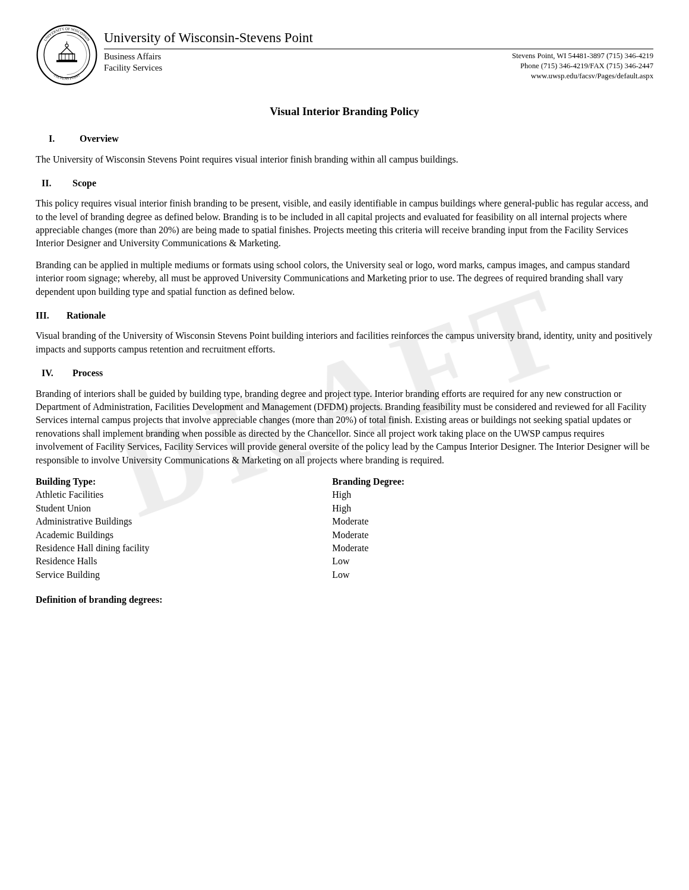DRAFT
UNIVERSITY OF WISCONSIN STEVENS POINT
University of Wisconsin-Stevens Point
Business Affairs
Facility Services
Stevens Point, WI 54481-3897 (715) 346-4219
Phone (715) 346-4219/FAX (715) 346-2447
www.uwsp.edu/facsv/Pages/default.aspx
Visual Interior Branding Policy
I. Overview
The University of Wisconsin Stevens Point requires visual interior finish branding within all campus buildings.
II. Scope
This policy requires visual interior finish branding to be present, visible, and easily identifiable in campus buildings where general-public has regular access, and to the level of branding degree as defined below. Branding is to be included in all capital projects and evaluated for feasibility on all internal projects where appreciable changes (more than 20%) are being made to spatial finishes. Projects meeting this criteria will receive branding input from the Facility Services Interior Designer and University Communications & Marketing.
Branding can be applied in multiple mediums or formats using school colors, the University seal or logo, word marks, campus images, and campus standard interior room signage; whereby, all must be approved University Communications and Marketing prior to use. The degrees of required branding shall vary dependent upon building type and spatial function as defined below.
III. Rationale
Visual branding of the University of Wisconsin Stevens Point building interiors and facilities reinforces the campus university brand, identity, unity and positively impacts and supports campus retention and recruitment efforts.
IV. Process
Branding of interiors shall be guided by building type, branding degree and project type. Interior branding efforts are required for any new construction or Department of Administration, Facilities Development and Management (DFDM) projects. Branding feasibility must be considered and reviewed for all Facility Services internal campus projects that involve appreciable changes (more than 20%) of total finish. Existing areas or buildings not seeking spatial updates or renovations shall implement branding when possible as directed by the Chancellor. Since all project work taking place on the UWSP campus requires involvement of Facility Services, Facility Services will provide general oversite of the policy lead by the Campus Interior Designer. The Interior Designer will be responsible to involve University Communications & Marketing on all projects where branding is required.
| Building Type: | Branding Degree: |
| --- | --- |
| Athletic Facilities | High |
| Student Union | High |
| Administrative Buildings | Moderate |
| Academic Buildings | Moderate |
| Residence Hall dining facility | Moderate |
| Residence Halls | Low |
| Service Building | Low |
Definition of branding degrees: